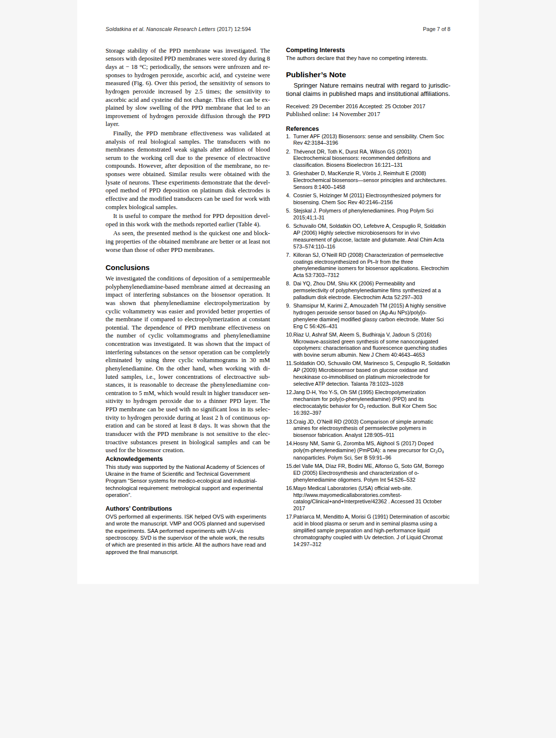Soldatkina et al. Nanoscale Research Letters (2017) 12:594
Page 7 of 8
Storage stability of the PPD membrane was investigated. The sensors with deposited PPD membranes were stored dry during 8 days at − 18 °C; periodically, the sensors were unfrozen and responses to hydrogen peroxide, ascorbic acid, and cysteine were measured (Fig. 6). Over this period, the sensitivity of sensors to hydrogen peroxide increased by 2.5 times; the sensitivity to ascorbic acid and cysteine did not change. This effect can be explained by slow swelling of the PPD membrane that led to an improvement of hydrogen peroxide diffusion through the PPD layer.
Finally, the PPD membrane effectiveness was validated at analysis of real biological samples. The transducers with no membranes demonstrated weak signals after addition of blood serum to the working cell due to the presence of electroactive compounds. However, after deposition of the membrane, no responses were obtained. Similar results were obtained with the lysate of neurons. These experiments demonstrate that the developed method of PPD deposition on platinum disk electrodes is effective and the modified transducers can be used for work with complex biological samples.
It is useful to compare the method for PPD deposition developed in this work with the methods reported earlier (Table 4).
As seen, the presented method is the quickest one and blocking properties of the obtained membrane are better or at least not worse than those of other PPD membranes.
Conclusions
We investigated the conditions of deposition of a semipermeable polyphenylenediamine-based membrane aimed at decreasing an impact of interfering substances on the biosensor operation. It was shown that phenylenediamine electropolymerization by cyclic voltammetry was easier and provided better properties of the membrane if compared to electropolymerization at constant potential. The dependence of PPD membrane effectiveness on the number of cyclic voltammograms and phenylenediamine concentration was investigated. It was shown that the impact of interfering substances on the sensor operation can be completely eliminated by using three cyclic voltammograms in 30 mM phenylenediamine. On the other hand, when working with diluted samples, i.e., lower concentrations of electroactive substances, it is reasonable to decrease the phenylenediamine concentration to 5 mM, which would result in higher transducer sensitivity to hydrogen peroxide due to a thinner PPD layer. The PPD membrane can be used with no significant loss in its selectivity to hydrogen peroxide during at least 2 h of continuous operation and can be stored at least 8 days. It was shown that the transducer with the PPD membrane is not sensitive to the electroactive substances present in biological samples and can be used for the biosensor creation.
Acknowledgements
This study was supported by the National Academy of Sciences of Ukraine in the frame of Scientific and Technical Government Program “Sensor systems for medico-ecological and industrial-technological requirement: metrological support and experimental operation”.
Authors’ Contributions
OVS performed all experiments. ISK helped OVS with experiments and wrote the manuscript. VMP and OOS planned and supervised the experiments. SAA performed experiments with UV-vis spectroscopy. SVD is the supervisor of the whole work, the results of which are presented in this article. All the authors have read and approved the final manuscript.
Competing Interests
The authors declare that they have no competing interests.
Publisher’s Note
Springer Nature remains neutral with regard to jurisdictional claims in published maps and institutional affiliations.
Received: 29 December 2016 Accepted: 25 October 2017
Published online: 14 November 2017
References
Turner APF (2013) Biosensors: sense and sensibility. Chem Soc Rev 42:3184–3196
Thévenot DR, Toth K, Durst RA, Wilson GS (2001) Electrochemical biosensors: recommended definitions and classification. Biosens Bioelectron 16:121–131
Grieshaber D, MacKenzie R, Vörös J, Reimhult E (2008) Electrochemical biosensors—sensor principles and architectures. Sensors 8:1400–1458
Cosnier S, Holzinger M (2011) Electrosynthesized polymers for biosensing. Chem Soc Rev 40:2146–2156
Stejskal J. Polymers of phenylenediamines. Prog Polym Sci 2015;41;1-31
Schuvailo OM, Soldatkin OO, Lefebvre A, Cespuglio R, Soldatkin AP (2006) Highly selective microbiosensors for in vivo measurement of glucose, lactate and glutamate. Anal Chim Acta 573–574:110–116
Killoran SJ, O’Neill RD (2008) Characterization of permselective coatings electrosynthesized on Pt–Ir from the three phenylenediamine isomers for biosensor applications. Electrochim Acta 53:7303–7312
Dai YQ, Zhou DM, Shiu KK (2006) Permeability and permselectivity of polyphenylenediamine films synthesized at a palladium disk electrode. Electrochim Acta 52:297–303
Shamsipur M, Karimi Z, Amouzadeh TM (2015) A highly sensitive hydrogen peroxide sensor based on (Ag-Au NPs)/poly[o-phenylene diamine] modified glassy carbon electrode. Mater Sci Eng C 56:426–431
Riaz U, Ashraf SM, Aleem S, Budhiraja V, Jadoun S (2016) Microwave-assisted green synthesis of some nanoconjugated copolymers: characterisation and fluorescence quenching studies with bovine serum albumin. New J Chem 40:4643–4653
Soldatkin OO, Schuvailo OM, Marinesco S, Cespuglio R, Soldatkin AP (2009) Microbiosensor based on glucose oxidase and hexokinase co-immobilised on platinum microelectrode for selective ATP detection. Talanta 78:1023–1028
Jang D-H, Yoo Y-S, Oh SM (1995) Electropolymerization mechanism for poly(o-phenylenediamine) (PPD) and its electrocatalytic behavior for O2 reduction. Bull Kor Chem Soc 16:392–397
Craig JD, O’Neill RD (2003) Comparison of simple aromatic amines for electrosynthesis of permselective polymers in biosensor fabrication. Analyst 128:905–911
Hosny NM, Samir G, Zoromba MS, Alghool S (2017) Doped poly(m-phenylenediamine) (PmPDA): a new precursor for Cr2O3 nanoparticles. Polym Sci, Ser B 59:91–96
del Valle MA, Díaz FR, Bodini ME, Alfonso G, Soto GM, Borrego ED (2005) Electrosynthesis and characterization of o-phenylenediamine oligomers. Polym Int 54:526–532
Mayo Medical Laboratories (USA) official web-site. http://www.mayomedicallaboratories.com/test-catalog/Clinical+and+Interpretive/42362 . Accessed 31 October 2017
Patriarca M, Menditto A, Morisi G (1991) Determination of ascorbic acid in blood plasma or serum and in seminal plasma using a simplified sample preparation and high-performance liquid chromatography coupled with Uv detection. J of Liquid Chromat 14:297–312